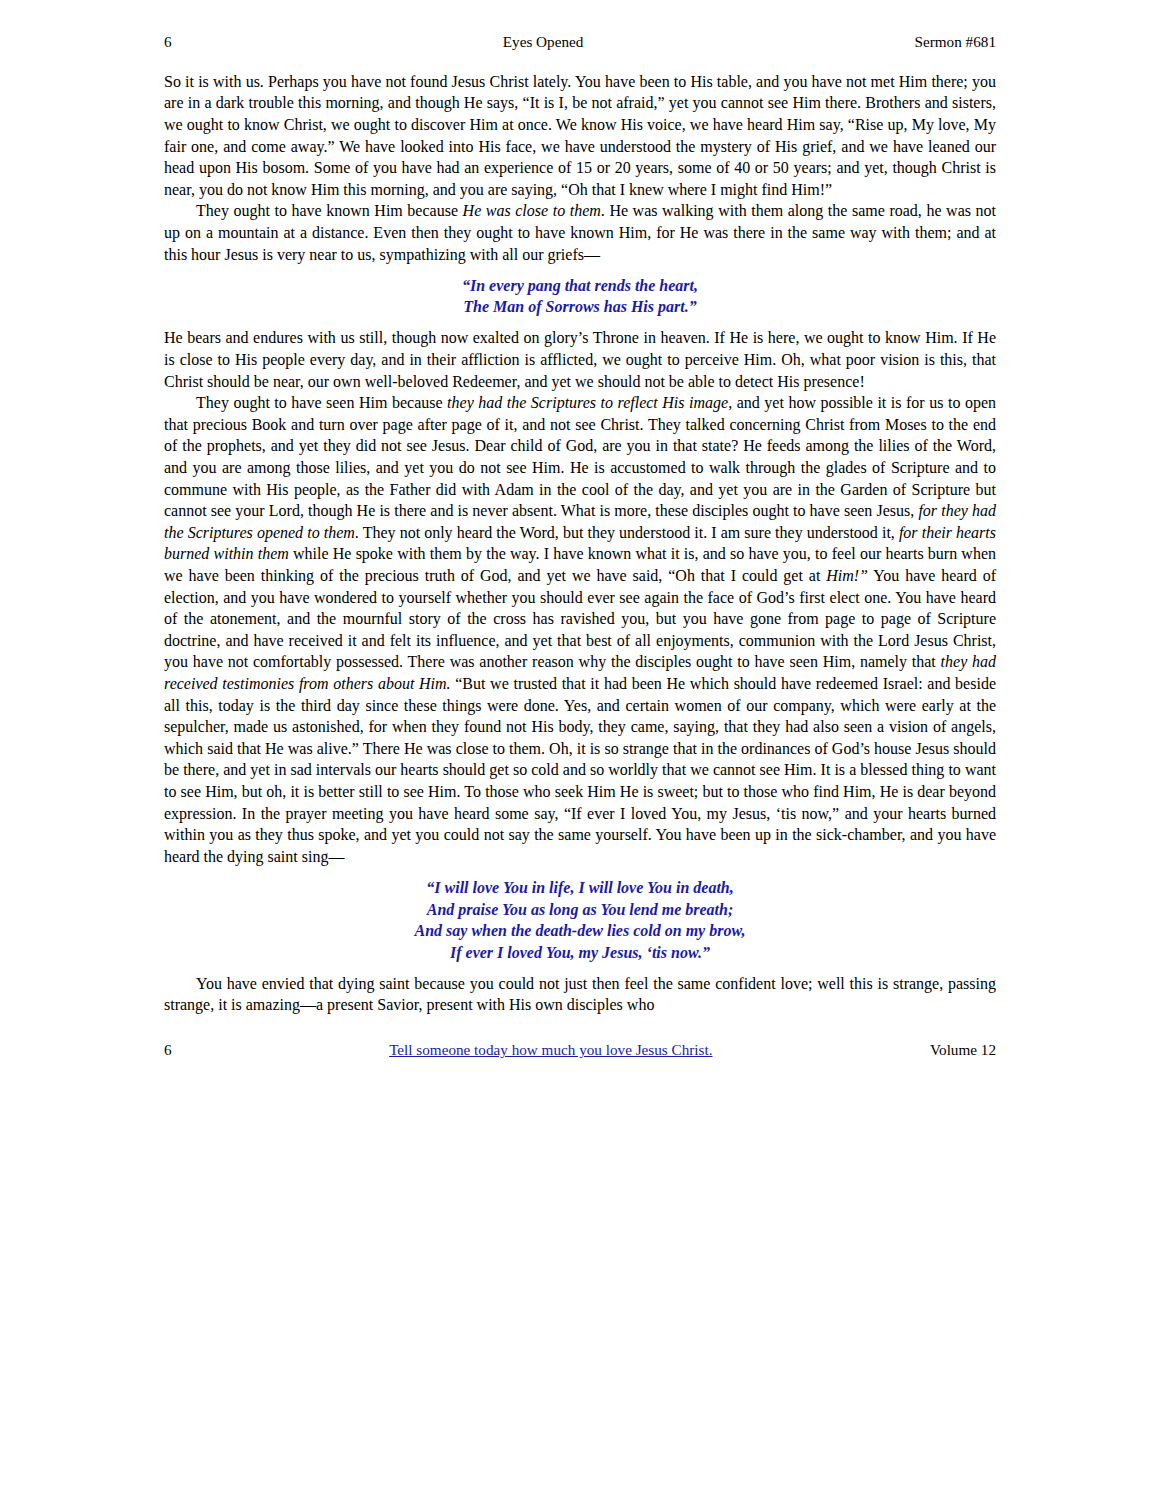6 Eyes Opened Sermon #681
So it is with us. Perhaps you have not found Jesus Christ lately. You have been to His table, and you have not met Him there; you are in a dark trouble this morning, and though He says, “It is I, be not afraid,” yet you cannot see Him there. Brothers and sisters, we ought to know Christ, we ought to discover Him at once. We know His voice, we have heard Him say, “Rise up, My love, My fair one, and come away.” We have looked into His face, we have understood the mystery of His grief, and we have leaned our head upon His bosom. Some of you have had an experience of 15 or 20 years, some of 40 or 50 years; and yet, though Christ is near, you do not know Him this morning, and you are saying, “Oh that I knew where I might find Him!”
They ought to have known Him because He was close to them. He was walking with them along the same road, he was not up on a mountain at a distance. Even then they ought to have known Him, for He was there in the same way with them; and at this hour Jesus is very near to us, sympathizing with all our griefs—
“In every pang that rends the heart,
The Man of Sorrows has His part.”
He bears and endures with us still, though now exalted on glory’s Throne in heaven. If He is here, we ought to know Him. If He is close to His people every day, and in their affliction is afflicted, we ought to perceive Him. Oh, what poor vision is this, that Christ should be near, our own well-beloved Redeemer, and yet we should not be able to detect His presence!
They ought to have seen Him because they had the Scriptures to reflect His image, and yet how possible it is for us to open that precious Book and turn over page after page of it, and not see Christ. They talked concerning Christ from Moses to the end of the prophets, and yet they did not see Jesus. Dear child of God, are you in that state? He feeds among the lilies of the Word, and you are among those lilies, and yet you do not see Him. He is accustomed to walk through the glades of Scripture and to commune with His people, as the Father did with Adam in the cool of the day, and yet you are in the Garden of Scripture but cannot see your Lord, though He is there and is never absent. What is more, these disciples ought to have seen Jesus, for they had the Scriptures opened to them. They not only heard the Word, but they understood it. I am sure they understood it, for their hearts burned within them while He spoke with them by the way. I have known what it is, and so have you, to feel our hearts burn when we have been thinking of the precious truth of God, and yet we have said, “Oh that I could get at Him!” You have heard of election, and you have wondered to yourself whether you should ever see again the face of God’s first elect one. You have heard of the atonement, and the mournful story of the cross has ravished you, but you have gone from page to page of Scripture doctrine, and have received it and felt its influence, and yet that best of all enjoyments, communion with the Lord Jesus Christ, you have not comfortably possessed. There was another reason why the disciples ought to have seen Him, namely that they had received testimonies from others about Him. “But we trusted that it had been He which should have redeemed Israel: and beside all this, today is the third day since these things were done. Yes, and certain women of our company, which were early at the sepulcher, made us astonished, for when they found not His body, they came, saying, that they had also seen a vision of angels, which said that He was alive.” There He was close to them. Oh, it is so strange that in the ordinances of God’s house Jesus should be there, and yet in sad intervals our hearts should get so cold and so worldly that we cannot see Him. It is a blessed thing to want to see Him, but oh, it is better still to see Him. To those who seek Him He is sweet; but to those who find Him, He is dear beyond expression. In the prayer meeting you have heard some say, “If ever I loved You, my Jesus, ‘tis now,” and your hearts burned within you as they thus spoke, and yet you could not say the same yourself. You have been up in the sick-chamber, and you have heard the dying saint sing—
“I will love You in life, I will love You in death,
And praise You as long as You lend me breath;
And say when the death-dew lies cold on my brow,
If ever I loved You, my Jesus, ‘tis now.”
You have envied that dying saint because you could not just then feel the same confident love; well this is strange, passing strange, it is amazing—a present Savior, present with His own disciples who
6 Tell someone today how much you love Jesus Christ. Volume 12